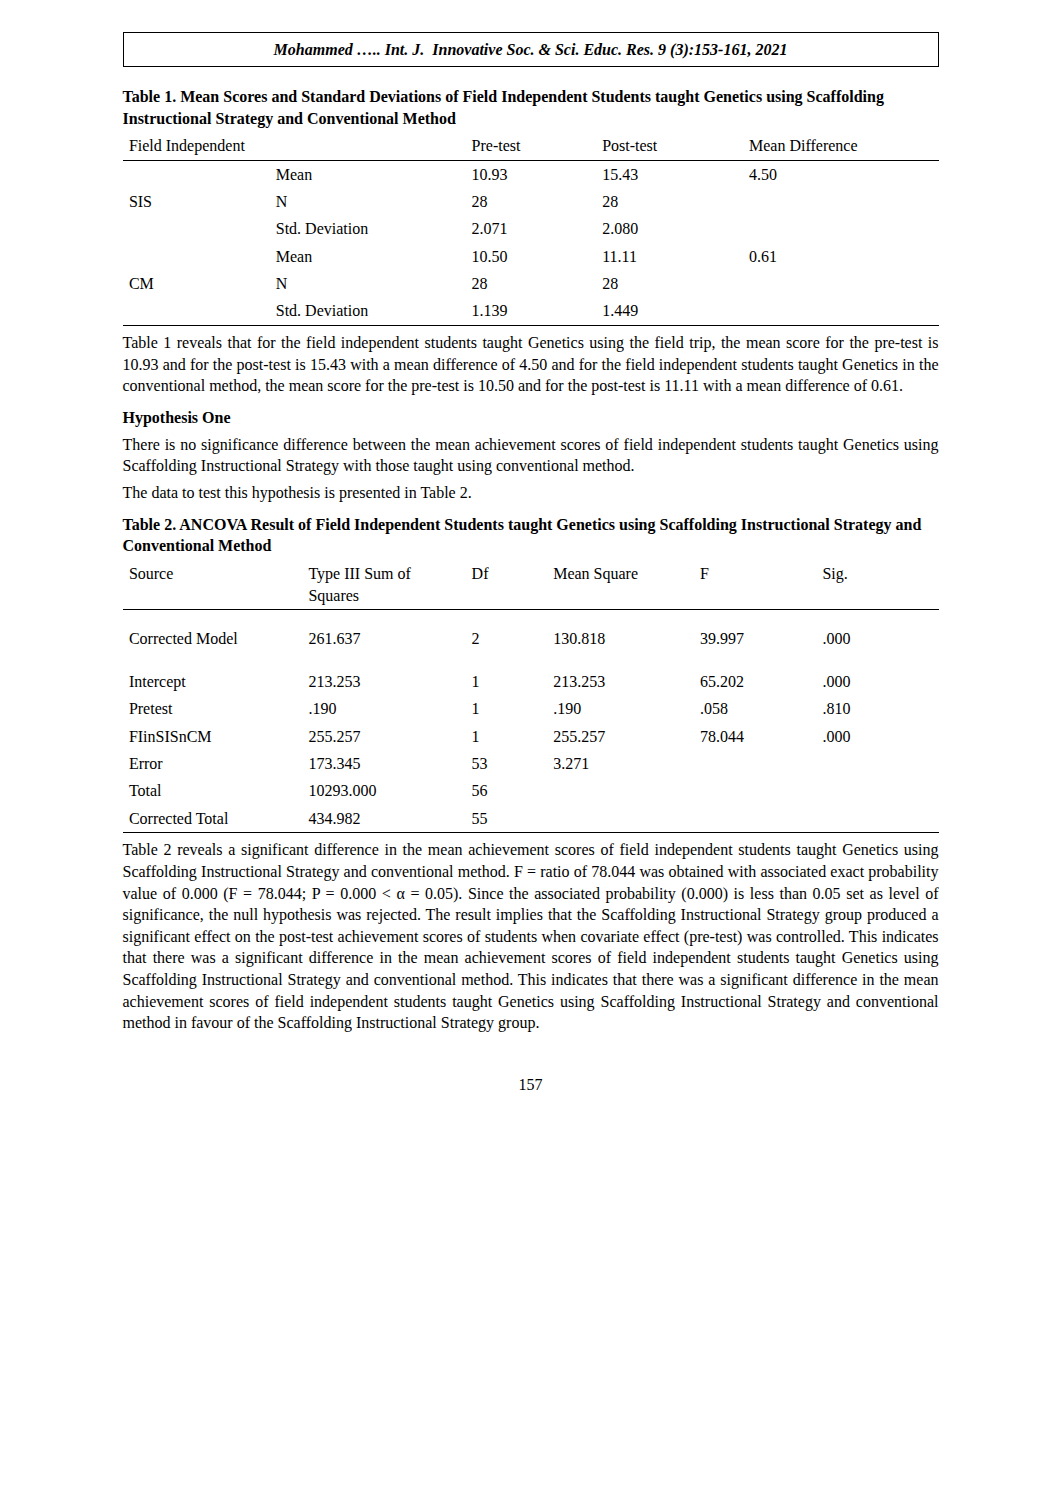Mohammed ….. Int. J. Innovative Soc. & Sci. Educ. Res. 9 (3):153-161, 2021
Table 1. Mean Scores and Standard Deviations of Field Independent Students taught Genetics using Scaffolding Instructional Strategy and Conventional Method
| Field Independent | | Pre-test | Post-test | Mean Difference |
| --- | --- | --- | --- | --- |
| | Mean | 10.93 | 15.43 | 4.50 |
| SIS | N | 28 | 28 | |
| | Std. Deviation | 2.071 | 2.080 | |
| | Mean | 10.50 | 11.11 | 0.61 |
| CM | N | 28 | 28 | |
| | Std. Deviation | 1.139 | 1.449 | |
Table 1 reveals that for the field independent students taught Genetics using the field trip, the mean score for the pre-test is 10.93 and for the post-test is 15.43 with a mean difference of 4.50 and for the field independent students taught Genetics in the conventional method, the mean score for the pre-test is 10.50 and for the post-test is 11.11 with a mean difference of 0.61.
Hypothesis One
There is no significance difference between the mean achievement scores of field independent students taught Genetics using Scaffolding Instructional Strategy with those taught using conventional method.
The data to test this hypothesis is presented in Table 2.
Table 2. ANCOVA Result of Field Independent Students taught Genetics using Scaffolding Instructional Strategy and Conventional Method
| Source | Type III Sum of Squares | Df | Mean Square | F | Sig. |
| --- | --- | --- | --- | --- | --- |
| Corrected Model | 261.637 | 2 | 130.818 | 39.997 | .000 |
| Intercept | 213.253 | 1 | 213.253 | 65.202 | .000 |
| Pretest | .190 | 1 | .190 | .058 | .810 |
| FIinSISnCM | 255.257 | 1 | 255.257 | 78.044 | .000 |
| Error | 173.345 | 53 | 3.271 | | |
| Total | 10293.000 | 56 | | | |
| Corrected Total | 434.982 | 55 | | | |
Table 2 reveals a significant difference in the mean achievement scores of field independent students taught Genetics using Scaffolding Instructional Strategy and conventional method. F = ratio of 78.044 was obtained with associated exact probability value of 0.000 (F = 78.044; P = 0.000 < α = 0.05). Since the associated probability (0.000) is less than 0.05 set as level of significance, the null hypothesis was rejected. The result implies that the Scaffolding Instructional Strategy group produced a significant effect on the post-test achievement scores of students when covariate effect (pre-test) was controlled. This indicates that there was a significant difference in the mean achievement scores of field independent students taught Genetics using Scaffolding Instructional Strategy and conventional method. This indicates that there was a significant difference in the mean achievement scores of field independent students taught Genetics using Scaffolding Instructional Strategy and conventional method in favour of the Scaffolding Instructional Strategy group.
157